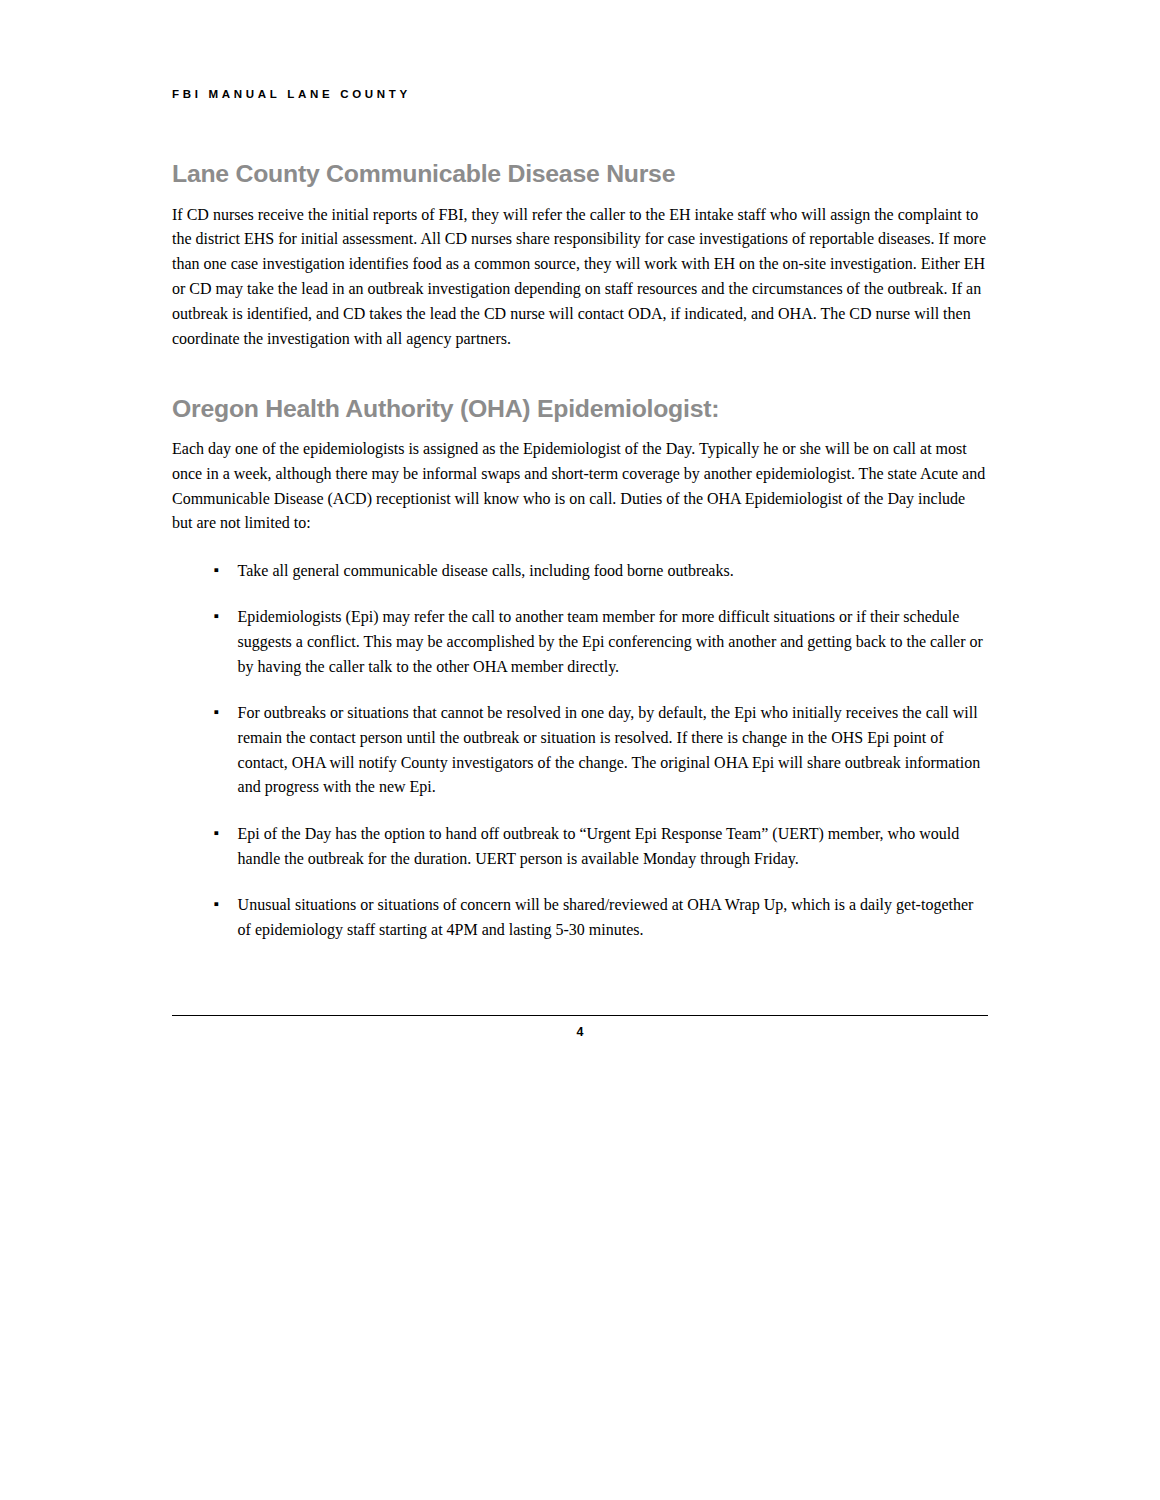FBI Manual Lane County
Lane County Communicable Disease Nurse
If CD nurses receive the initial reports of FBI, they will refer the caller to the EH intake staff who will assign the complaint to the district EHS for initial assessment. All CD nurses share responsibility for case investigations of reportable diseases. If more than one case investigation identifies food as a common source, they will work with EH on the on-site investigation. Either EH or CD may take the lead in an outbreak investigation depending on staff resources and the circumstances of the outbreak. If an outbreak is identified, and CD takes the lead the CD nurse will contact ODA, if indicated, and OHA. The CD nurse will then coordinate the investigation with all agency partners.
Oregon Health Authority (OHA) Epidemiologist:
Each day one of the epidemiologists is assigned as the Epidemiologist of the Day. Typically he or she will be on call at most once in a week, although there may be informal swaps and short-term coverage by another epidemiologist. The state Acute and Communicable Disease (ACD) receptionist will know who is on call. Duties of the OHA Epidemiologist of the Day include but are not limited to:
Take all general communicable disease calls, including food borne outbreaks.
Epidemiologists (Epi) may refer the call to another team member for more difficult situations or if their schedule suggests a conflict. This may be accomplished by the Epi conferencing with another and getting back to the caller or by having the caller talk to the other OHA member directly.
For outbreaks or situations that cannot be resolved in one day, by default, the Epi who initially receives the call will remain the contact person until the outbreak or situation is resolved. If there is change in the OHS Epi point of contact, OHA will notify County investigators of the change. The original OHA Epi will share outbreak information and progress with the new Epi.
Epi of the Day has the option to hand off outbreak to “Urgent Epi Response Team” (UERT) member, who would handle the outbreak for the duration. UERT person is available Monday through Friday.
Unusual situations or situations of concern will be shared/reviewed at OHA Wrap Up, which is a daily get-together of epidemiology staff starting at 4PM and lasting 5-30 minutes.
4